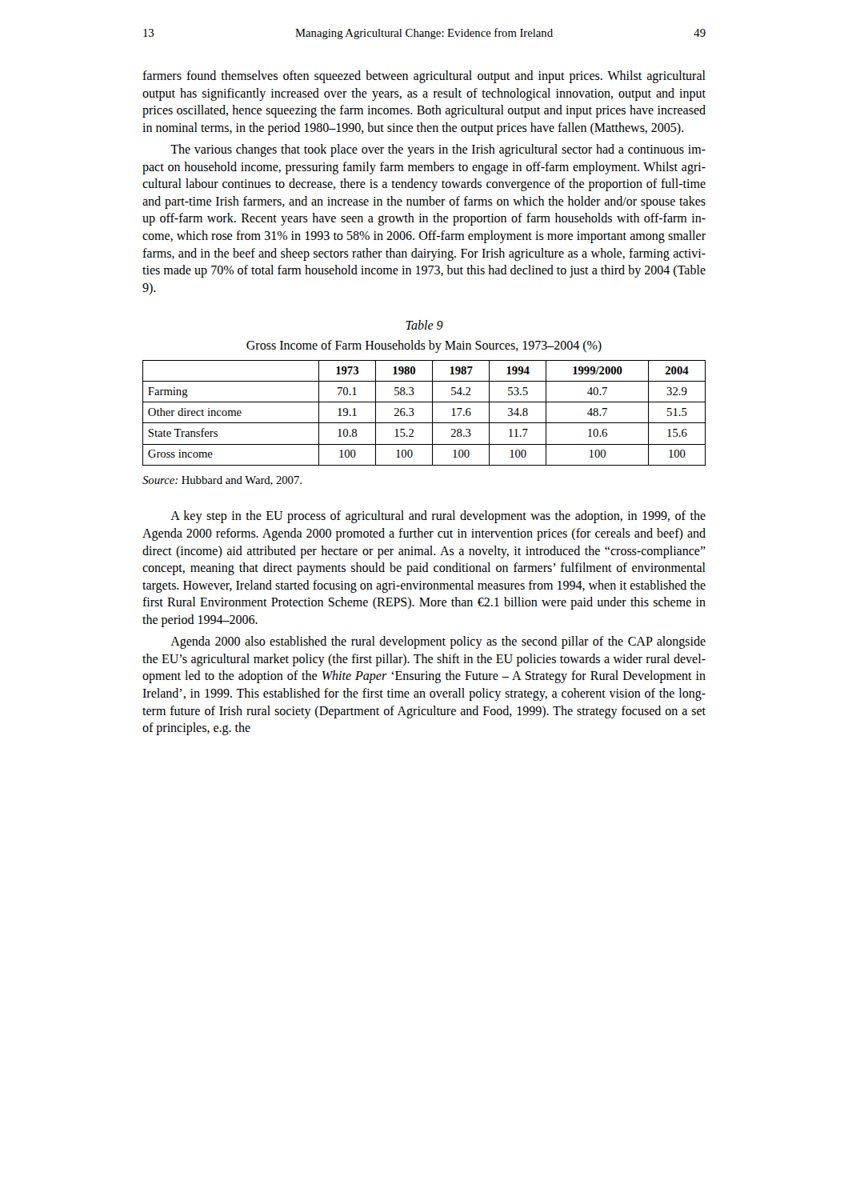13 Managing Agricultural Change: Evidence from Ireland 49
farmers found themselves often squeezed between agricultural output and input prices. Whilst agricultural output has significantly increased over the years, as a result of technological innovation, output and input prices oscillated, hence squeezing the farm incomes. Both agricultural output and input prices have increased in nominal terms, in the period 1980–1990, but since then the output prices have fallen (Matthews, 2005).
The various changes that took place over the years in the Irish agricultural sector had a continuous impact on household income, pressuring family farm members to engage in off-farm employment. Whilst agricultural labour continues to decrease, there is a tendency towards convergence of the proportion of full-time and part-time Irish farmers, and an increase in the number of farms on which the holder and/or spouse takes up off-farm work. Recent years have seen a growth in the proportion of farm households with off-farm income, which rose from 31% in 1993 to 58% in 2006. Off-farm employment is more important among smaller farms, and in the beef and sheep sectors rather than dairying. For Irish agriculture as a whole, farming activities made up 70% of total farm household income in 1973, but this had declined to just a third by 2004 (Table 9).
Table 9
Gross Income of Farm Households by Main Sources, 1973–2004 (%)
| | 1973 | 1980 | 1987 | 1994 | 1999/2000 | 2004 |
| --- | --- | --- | --- | --- | --- | --- |
| Farming | 70.1 | 58.3 | 54.2 | 53.5 | 40.7 | 32.9 |
| Other direct income | 19.1 | 26.3 | 17.6 | 34.8 | 48.7 | 51.5 |
| State Transfers | 10.8 | 15.2 | 28.3 | 11.7 | 10.6 | 15.6 |
| Gross income | 100 | 100 | 100 | 100 | 100 | 100 |
Source: Hubbard and Ward, 2007.
A key step in the EU process of agricultural and rural development was the adoption, in 1999, of the Agenda 2000 reforms. Agenda 2000 promoted a further cut in intervention prices (for cereals and beef) and direct (income) aid attributed per hectare or per animal. As a novelty, it introduced the “cross-compliance” concept, meaning that direct payments should be paid conditional on farmers’ fulfilment of environmental targets. However, Ireland started focusing on agri-environmental measures from 1994, when it established the first Rural Environment Protection Scheme (REPS). More than €2.1 billion were paid under this scheme in the period 1994–2006.
Agenda 2000 also established the rural development policy as the second pillar of the CAP alongside the EU’s agricultural market policy (the first pillar). The shift in the EU policies towards a wider rural development led to the adoption of the White Paper ‘Ensuring the Future – A Strategy for Rural Development in Ireland’, in 1999. This established for the first time an overall policy strategy, a coherent vision of the long-term future of Irish rural society (Department of Agriculture and Food, 1999). The strategy focused on a set of principles, e.g. the